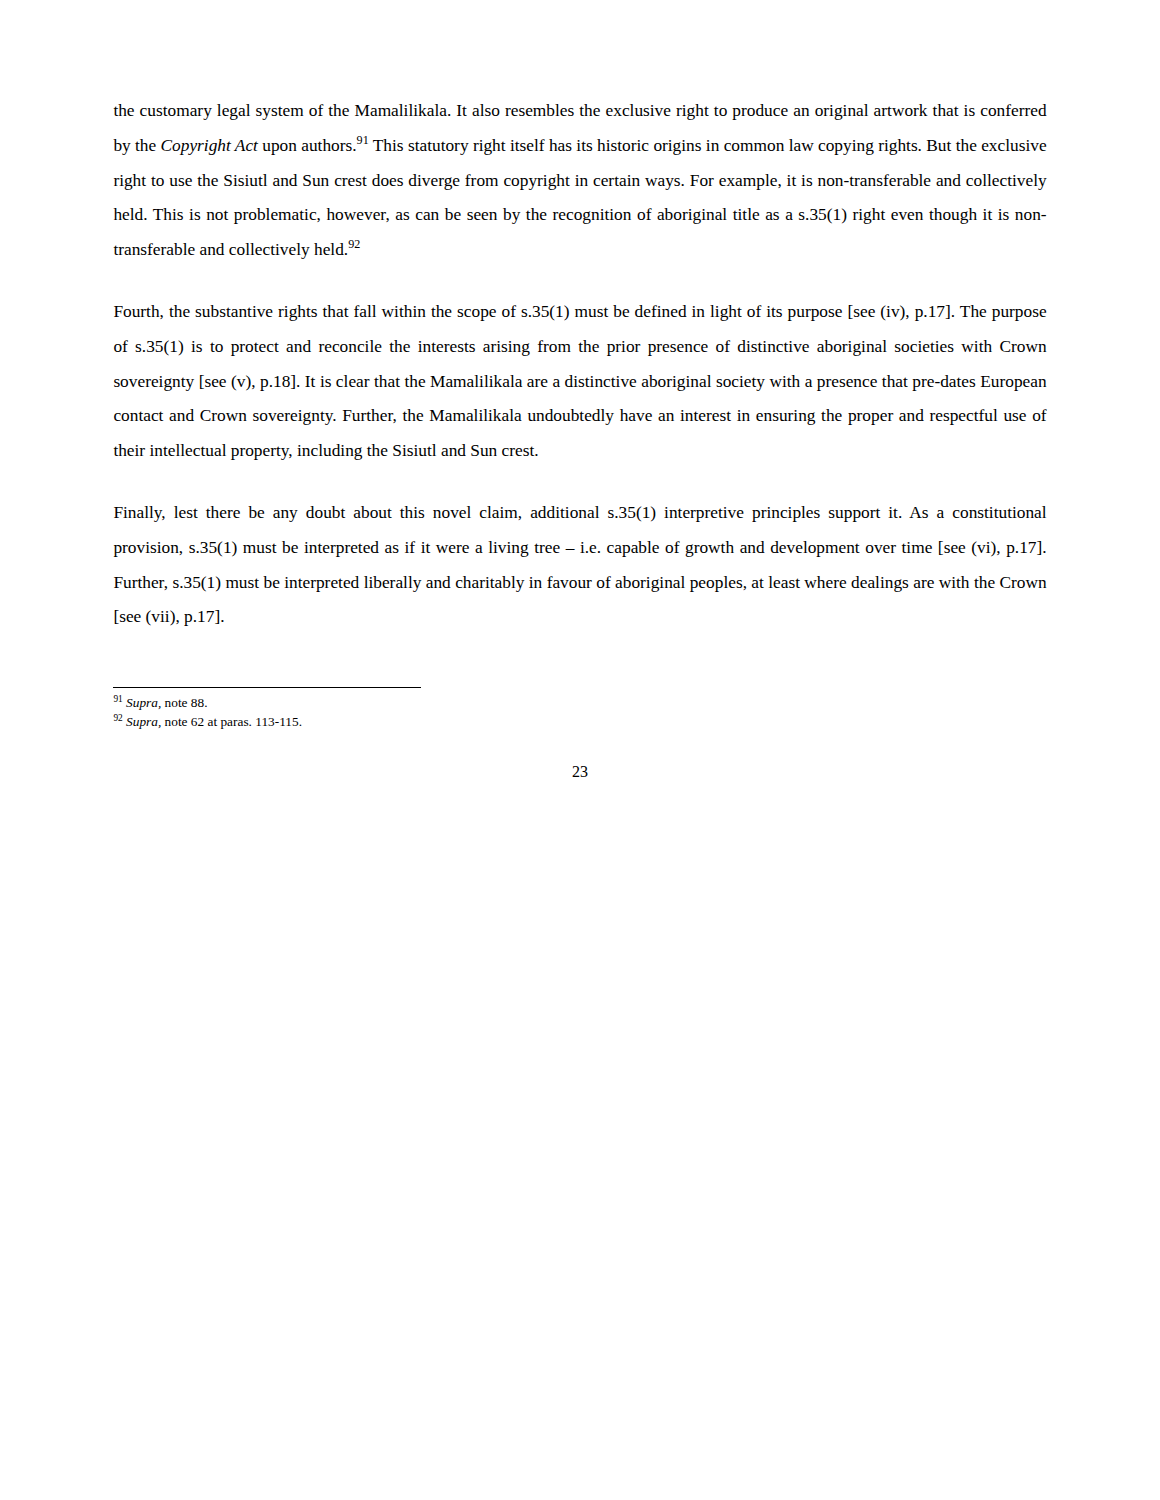the customary legal system of the Mamalilikala. It also resembles the exclusive right to produce an original artwork that is conferred by the Copyright Act upon authors.91 This statutory right itself has its historic origins in common law copying rights. But the exclusive right to use the Sisiutl and Sun crest does diverge from copyright in certain ways. For example, it is non-transferable and collectively held. This is not problematic, however, as can be seen by the recognition of aboriginal title as a s.35(1) right even though it is non-transferable and collectively held.92
Fourth, the substantive rights that fall within the scope of s.35(1) must be defined in light of its purpose [see (iv), p.17]. The purpose of s.35(1) is to protect and reconcile the interests arising from the prior presence of distinctive aboriginal societies with Crown sovereignty [see (v), p.18]. It is clear that the Mamalilikala are a distinctive aboriginal society with a presence that pre-dates European contact and Crown sovereignty. Further, the Mamalilikala undoubtedly have an interest in ensuring the proper and respectful use of their intellectual property, including the Sisiutl and Sun crest.
Finally, lest there be any doubt about this novel claim, additional s.35(1) interpretive principles support it. As a constitutional provision, s.35(1) must be interpreted as if it were a living tree – i.e. capable of growth and development over time [see (vi), p.17]. Further, s.35(1) must be interpreted liberally and charitably in favour of aboriginal peoples, at least where dealings are with the Crown [see (vii), p.17].
91 Supra, note 88.
92 Supra, note 62 at paras. 113-115.
23